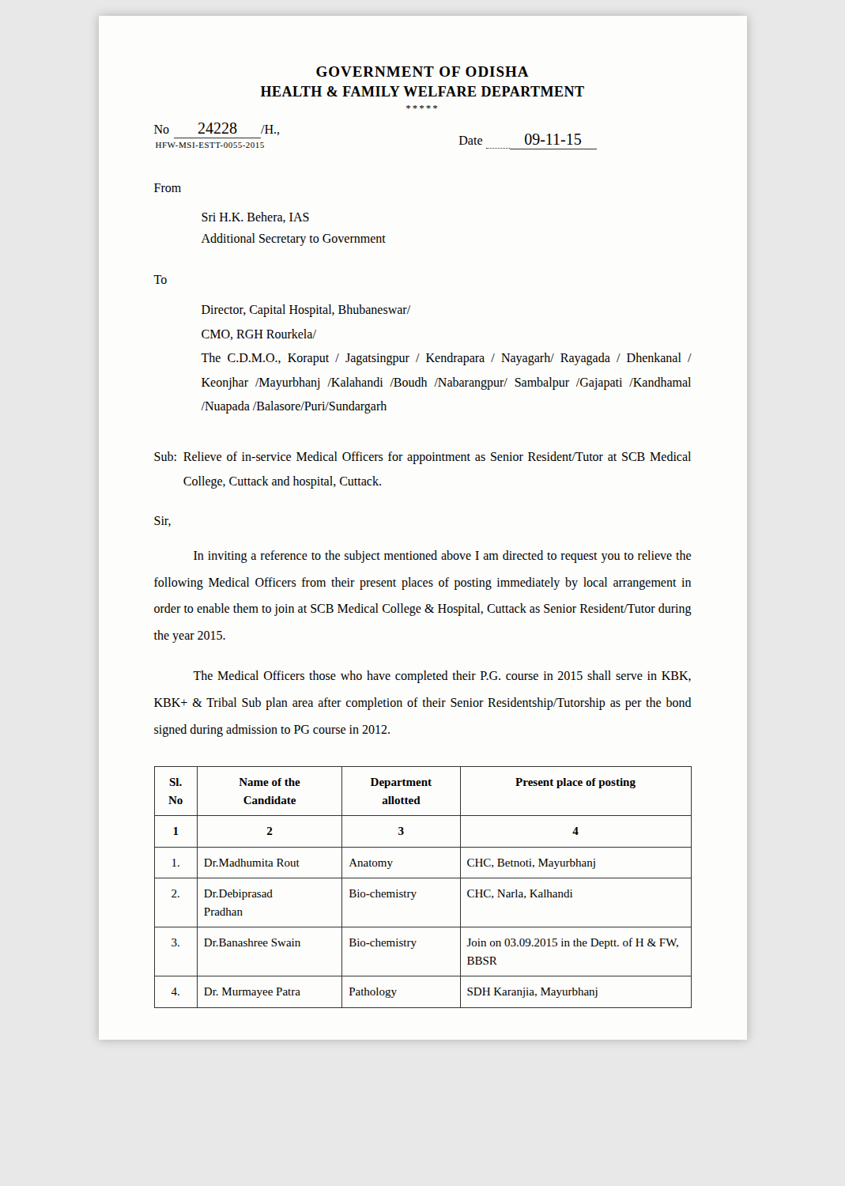GOVERNMENT OF ODISHA
HEALTH & FAMILY WELFARE DEPARTMENT
*****
No 24228 /H.,
HFW-MSI-ESTT-0055-2015
Date 09-11-15
From
Sri H.K. Behera, IAS
Additional Secretary to Government
To
Director, Capital Hospital, Bhubaneswar/
CMO, RGH Rourkela/
The C.D.M.O., Koraput / Jagatsingpur / Kendrapara / Nayagarh/ Rayagada / Dhenkanal / Keonjhar /Mayurbhanj /Kalahandi /Boudh /Nabarangpur/ Sambalpur /Gajapati /Kandhamal /Nuapada /Balasore/Puri/Sundargarh
Sub: Relieve of in-service Medical Officers for appointment as Senior Resident/Tutor at SCB Medical College, Cuttack and hospital, Cuttack.
Sir,
In inviting a reference to the subject mentioned above I am directed to request you to relieve the following Medical Officers from their present places of posting immediately by local arrangement in order to enable them to join at SCB Medical College & Hospital, Cuttack as Senior Resident/Tutor during the year 2015.
The Medical Officers those who have completed their P.G. course in 2015 shall serve in KBK, KBK+ & Tribal Sub plan area after completion of their Senior Residentship/Tutorship as per the bond signed during admission to PG course in 2012.
| Sl. No | Name of the Candidate | Department allotted | Present place of posting |
| --- | --- | --- | --- |
| 1 | 2 | 3 | 4 |
| 1. | Dr.Madhumita Rout | Anatomy | CHC, Betnoti, Mayurbhanj |
| 2. | Dr.Debiprasad Pradhan | Bio-chemistry | CHC, Narla, Kalhandi |
| 3. | Dr.Banashree Swain | Bio-chemistry | Join on 03.09.2015 in the Deptt. of H & FW, BBSR |
| 4. | Dr. Murmayee Patra | Pathology | SDH Karanjia, Mayurbhanj |